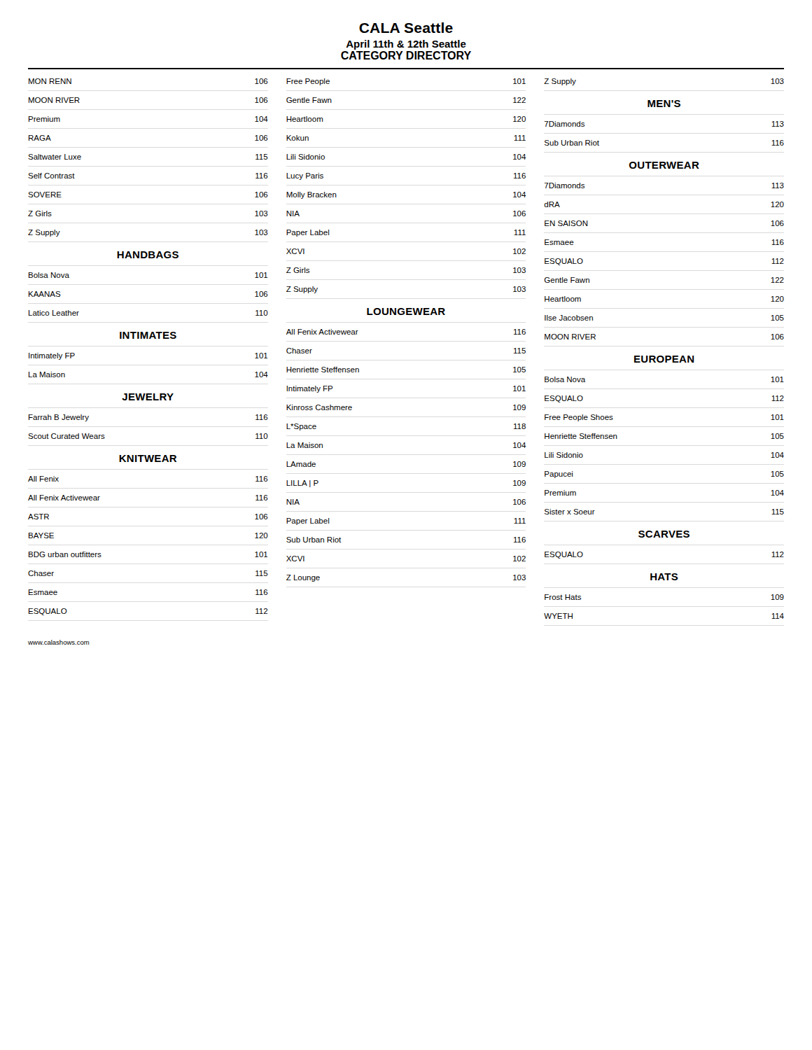CALA Seattle
April 11th & 12th Seattle
CATEGORY DIRECTORY
| MON RENN | 106 |
| MOON RIVER | 106 |
| Premium | 104 |
| RAGA | 106 |
| Saltwater Luxe | 115 |
| Self Contrast | 116 |
| SOVERE | 106 |
| Z Girls | 103 |
| Z Supply | 103 |
| HANDBAGS |
| Bolsa Nova | 101 |
| KAANAS | 106 |
| Latico Leather | 110 |
| INTIMATES |
| Intimately FP | 101 |
| La Maison | 104 |
| JEWELRY |
| Farrah B Jewelry | 116 |
| Scout Curated Wears | 110 |
| KNITWEAR |
| All Fenix | 116 |
| All Fenix Activewear | 116 |
| ASTR | 106 |
| BAYSE | 120 |
| BDG urban outfitters | 101 |
| Chaser | 115 |
| Esmaee | 116 |
| ESQUALO | 112 |
| Free People | 101 |
| Gentle Fawn | 122 |
| Heartloom | 120 |
| Kokun | 111 |
| Lili Sidonio | 104 |
| Lucy Paris | 116 |
| Molly Bracken | 104 |
| NIA | 106 |
| Paper Label | 111 |
| XCVI | 102 |
| Z Girls | 103 |
| Z Supply | 103 |
| LOUNGEWEAR |
| All Fenix Activewear | 116 |
| Chaser | 115 |
| Henriette Steffensen | 105 |
| Intimately FP | 101 |
| Kinross Cashmere | 109 |
| L*Space | 118 |
| La Maison | 104 |
| LAmade | 109 |
| LILLA / P | 109 |
| NIA | 106 |
| Paper Label | 111 |
| Sub Urban Riot | 116 |
| XCVI | 102 |
| Z Lounge | 103 |
| Z Supply | 103 |
| MEN'S |
| 7Diamonds | 113 |
| Sub Urban Riot | 116 |
| OUTERWEAR |
| 7Diamonds | 113 |
| dRA | 120 |
| EN SAISON | 106 |
| Esmaee | 116 |
| ESQUALO | 112 |
| Gentle Fawn | 122 |
| Heartloom | 120 |
| Ilse Jacobsen | 105 |
| MOON RIVER | 106 |
| EUROPEAN |
| Bolsa Nova | 101 |
| ESQUALO | 112 |
| Free People Shoes | 101 |
| Henriette Steffensen | 105 |
| Lili Sidonio | 104 |
| Papucei | 105 |
| Premium | 104 |
| Sister x Soeur | 115 |
| SCARVES |
| ESQUALO | 112 |
| HATS |
| Frost Hats | 109 |
| WYETH | 114 |
www.calashows.com